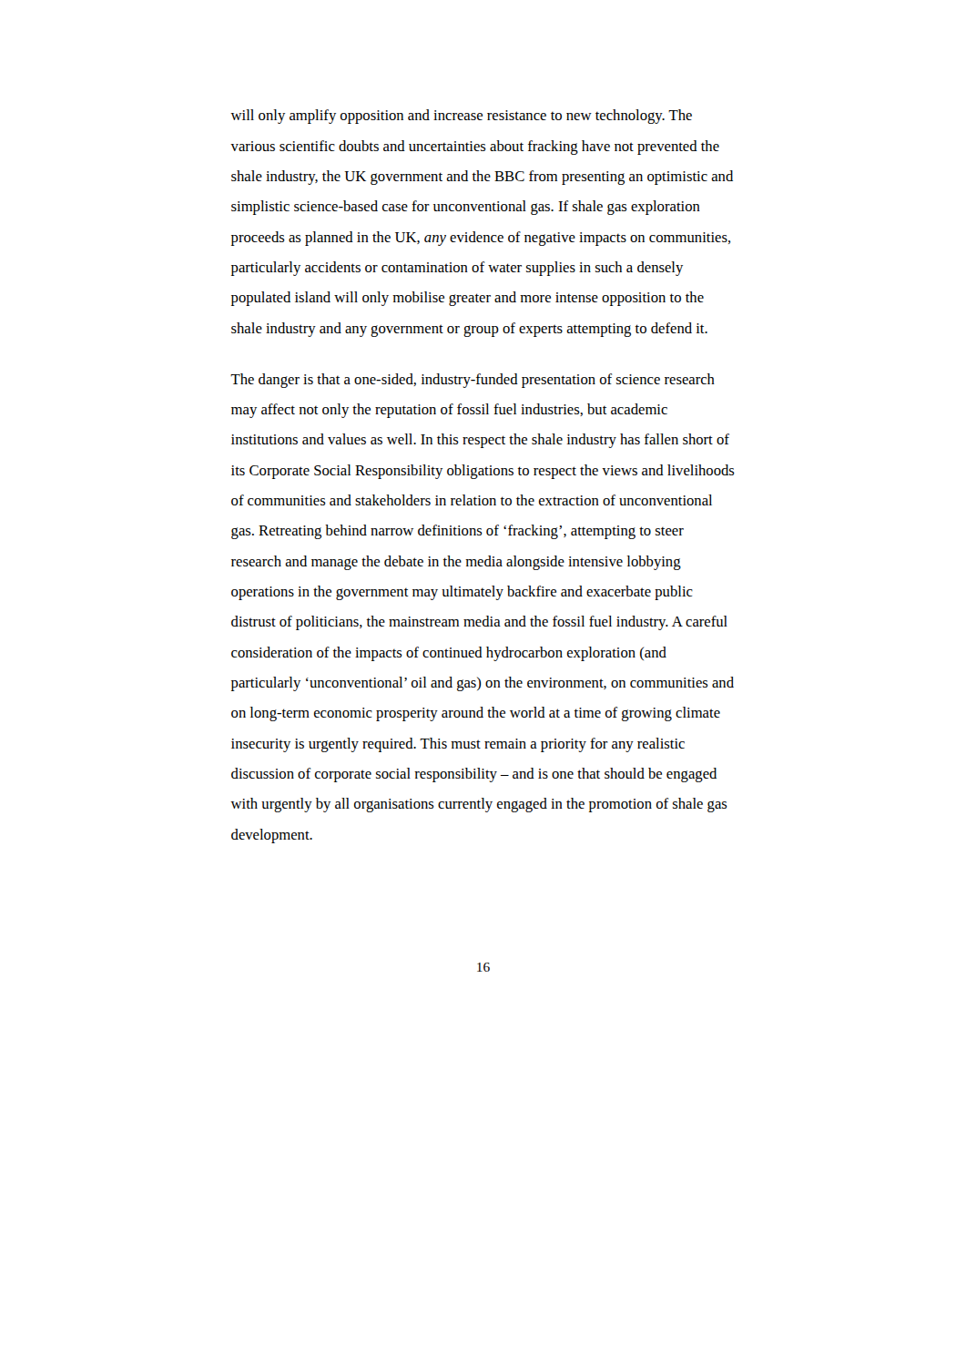will only amplify opposition and increase resistance to new technology. The various scientific doubts and uncertainties about fracking have not prevented the shale industry, the UK government and the BBC from presenting an optimistic and simplistic science-based case for unconventional gas. If shale gas exploration proceeds as planned in the UK, any evidence of negative impacts on communities, particularly accidents or contamination of water supplies in such a densely populated island will only mobilise greater and more intense opposition to the shale industry and any government or group of experts attempting to defend it.
The danger is that a one-sided, industry-funded presentation of science research may affect not only the reputation of fossil fuel industries, but academic institutions and values as well. In this respect the shale industry has fallen short of its Corporate Social Responsibility obligations to respect the views and livelihoods of communities and stakeholders in relation to the extraction of unconventional gas. Retreating behind narrow definitions of ‘fracking’, attempting to steer research and manage the debate in the media alongside intensive lobbying operations in the government may ultimately backfire and exacerbate public distrust of politicians, the mainstream media and the fossil fuel industry. A careful consideration of the impacts of continued hydrocarbon exploration (and particularly ‘unconventional’ oil and gas) on the environment, on communities and on long-term economic prosperity around the world at a time of growing climate insecurity is urgently required. This must remain a priority for any realistic discussion of corporate social responsibility – and is one that should be engaged with urgently by all organisations currently engaged in the promotion of shale gas development.
16